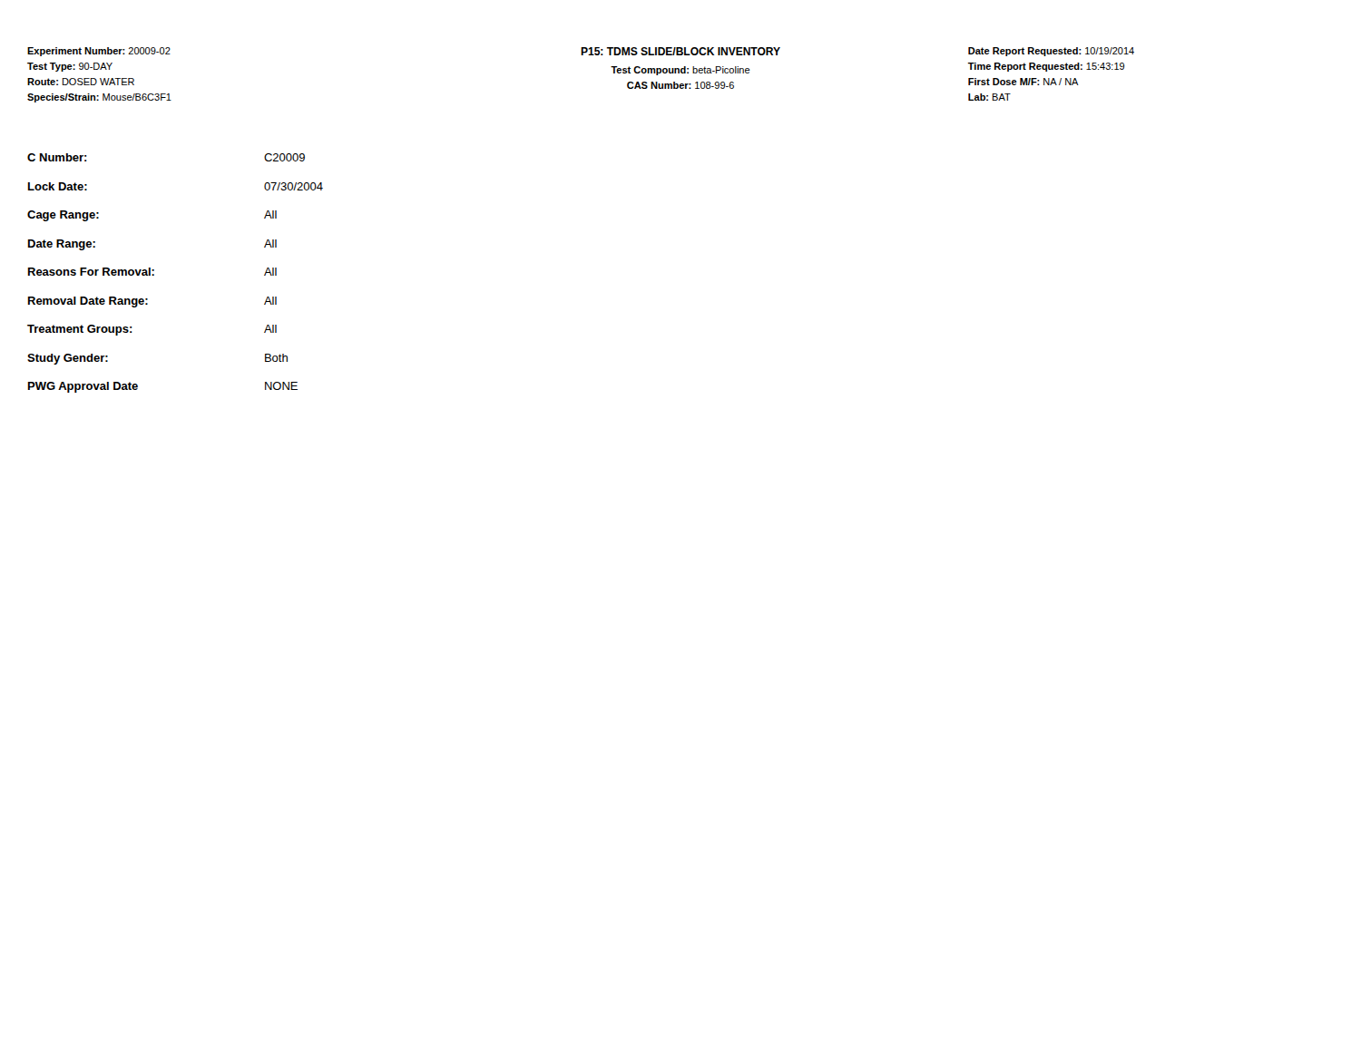Experiment Number: 20009-02
Test Type: 90-DAY
Route: DOSED WATER
Species/Strain: Mouse/B6C3F1
P15: TDMS SLIDE/BLOCK INVENTORY
Test Compound: beta-Picoline
CAS Number: 108-99-6
Date Report Requested: 10/19/2014
Time Report Requested: 15:43:19
First Dose M/F: NA / NA
Lab: BAT
| C Number: | C20009 |
| Lock Date: | 07/30/2004 |
| Cage Range: | All |
| Date Range: | All |
| Reasons For Removal: | All |
| Removal Date Range: | All |
| Treatment Groups: | All |
| Study Gender: | Both |
| PWG Approval Date | NONE |